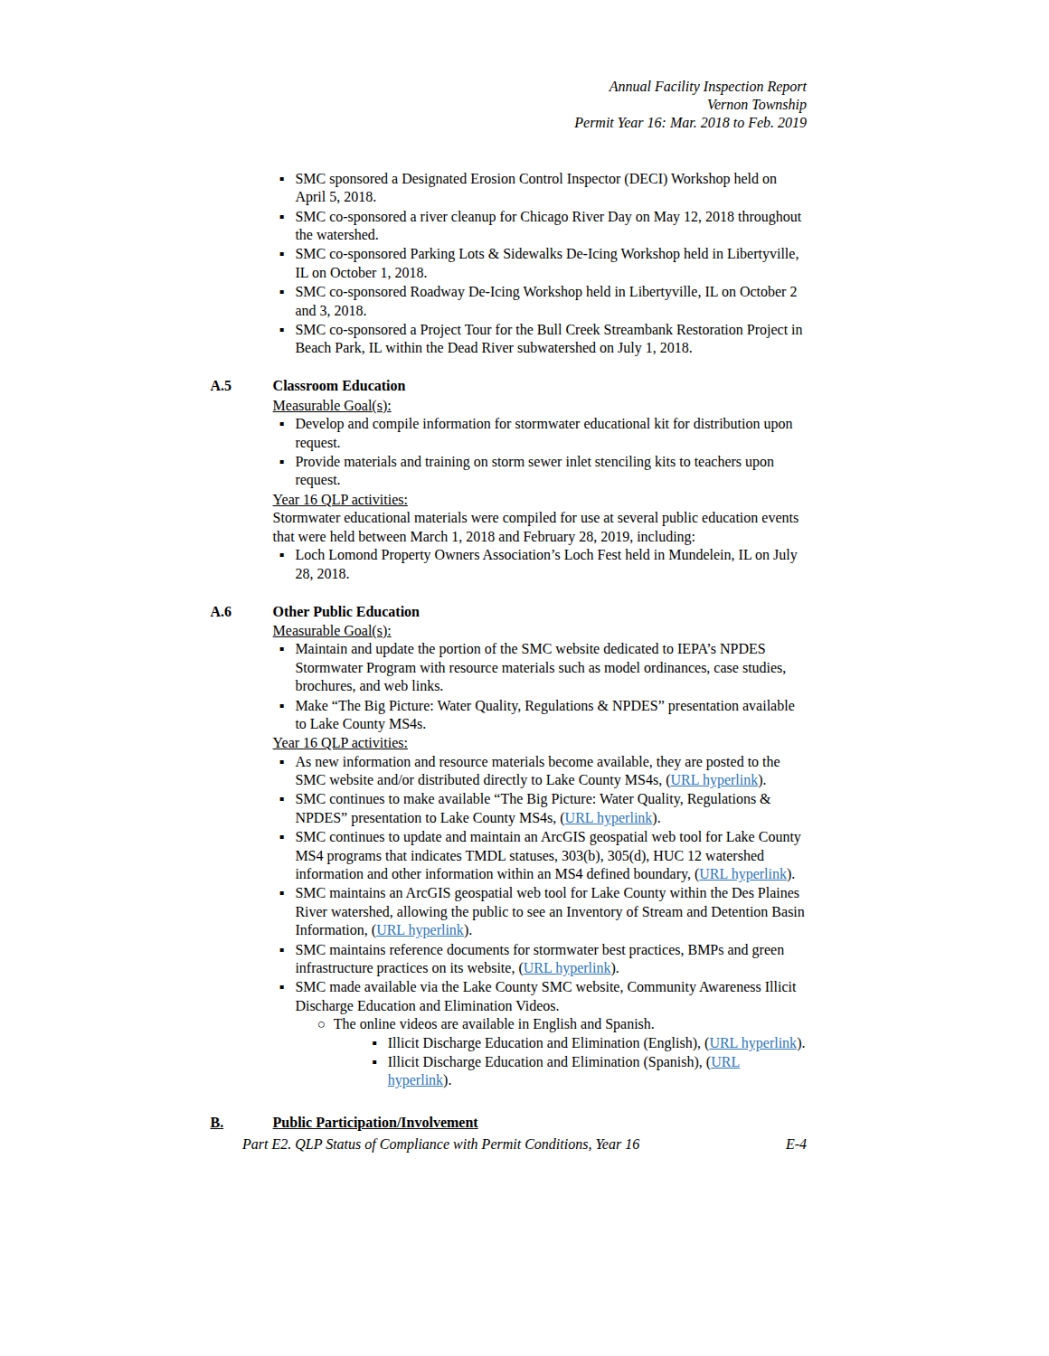Annual Facility Inspection Report
Vernon Township
Permit Year 16: Mar. 2018 to Feb. 2019
SMC sponsored a Designated Erosion Control Inspector (DECI) Workshop held on April 5, 2018.
SMC co-sponsored a river cleanup for Chicago River Day on May 12, 2018 throughout the watershed.
SMC co-sponsored Parking Lots & Sidewalks De-Icing Workshop held in Libertyville, IL on October 1, 2018.
SMC co-sponsored Roadway De-Icing Workshop held in Libertyville, IL on October 2 and 3, 2018.
SMC co-sponsored a Project Tour for the Bull Creek Streambank Restoration Project in Beach Park, IL within the Dead River subwatershed on July 1, 2018.
A.5 Classroom Education
Measurable Goal(s):
Develop and compile information for stormwater educational kit for distribution upon request.
Provide materials and training on storm sewer inlet stenciling kits to teachers upon request.
Year 16 QLP activities:
Stormwater educational materials were compiled for use at several public education events that were held between March 1, 2018 and February 28, 2019, including:
Loch Lomond Property Owners Association’s Loch Fest held in Mundelein, IL on July 28, 2018.
A.6 Other Public Education
Measurable Goal(s):
Maintain and update the portion of the SMC website dedicated to IEPA’s NPDES Stormwater Program with resource materials such as model ordinances, case studies, brochures, and web links.
Make “The Big Picture: Water Quality, Regulations & NPDES” presentation available to Lake County MS4s.
Year 16 QLP activities:
As new information and resource materials become available, they are posted to the SMC website and/or distributed directly to Lake County MS4s, (URL hyperlink).
SMC continues to make available “The Big Picture: Water Quality, Regulations & NPDES” presentation to Lake County MS4s, (URL hyperlink).
SMC continues to update and maintain an ArcGIS geospatial web tool for Lake County MS4 programs that indicates TMDL statuses, 303(b), 305(d), HUC 12 watershed information and other information within an MS4 defined boundary, (URL hyperlink).
SMC maintains an ArcGIS geospatial web tool for Lake County within the Des Plaines River watershed, allowing the public to see an Inventory of Stream and Detention Basin Information, (URL hyperlink).
SMC maintains reference documents for stormwater best practices, BMPs and green infrastructure practices on its website, (URL hyperlink).
SMC made available via the Lake County SMC website, Community Awareness Illicit Discharge Education and Elimination Videos.
The online videos are available in English and Spanish.
Illicit Discharge Education and Elimination (English), (URL hyperlink).
Illicit Discharge Education and Elimination (Spanish), (URL hyperlink).
B. Public Participation/Involvement
Part E2. QLP Status of Compliance with Permit Conditions, Year 16 E-4